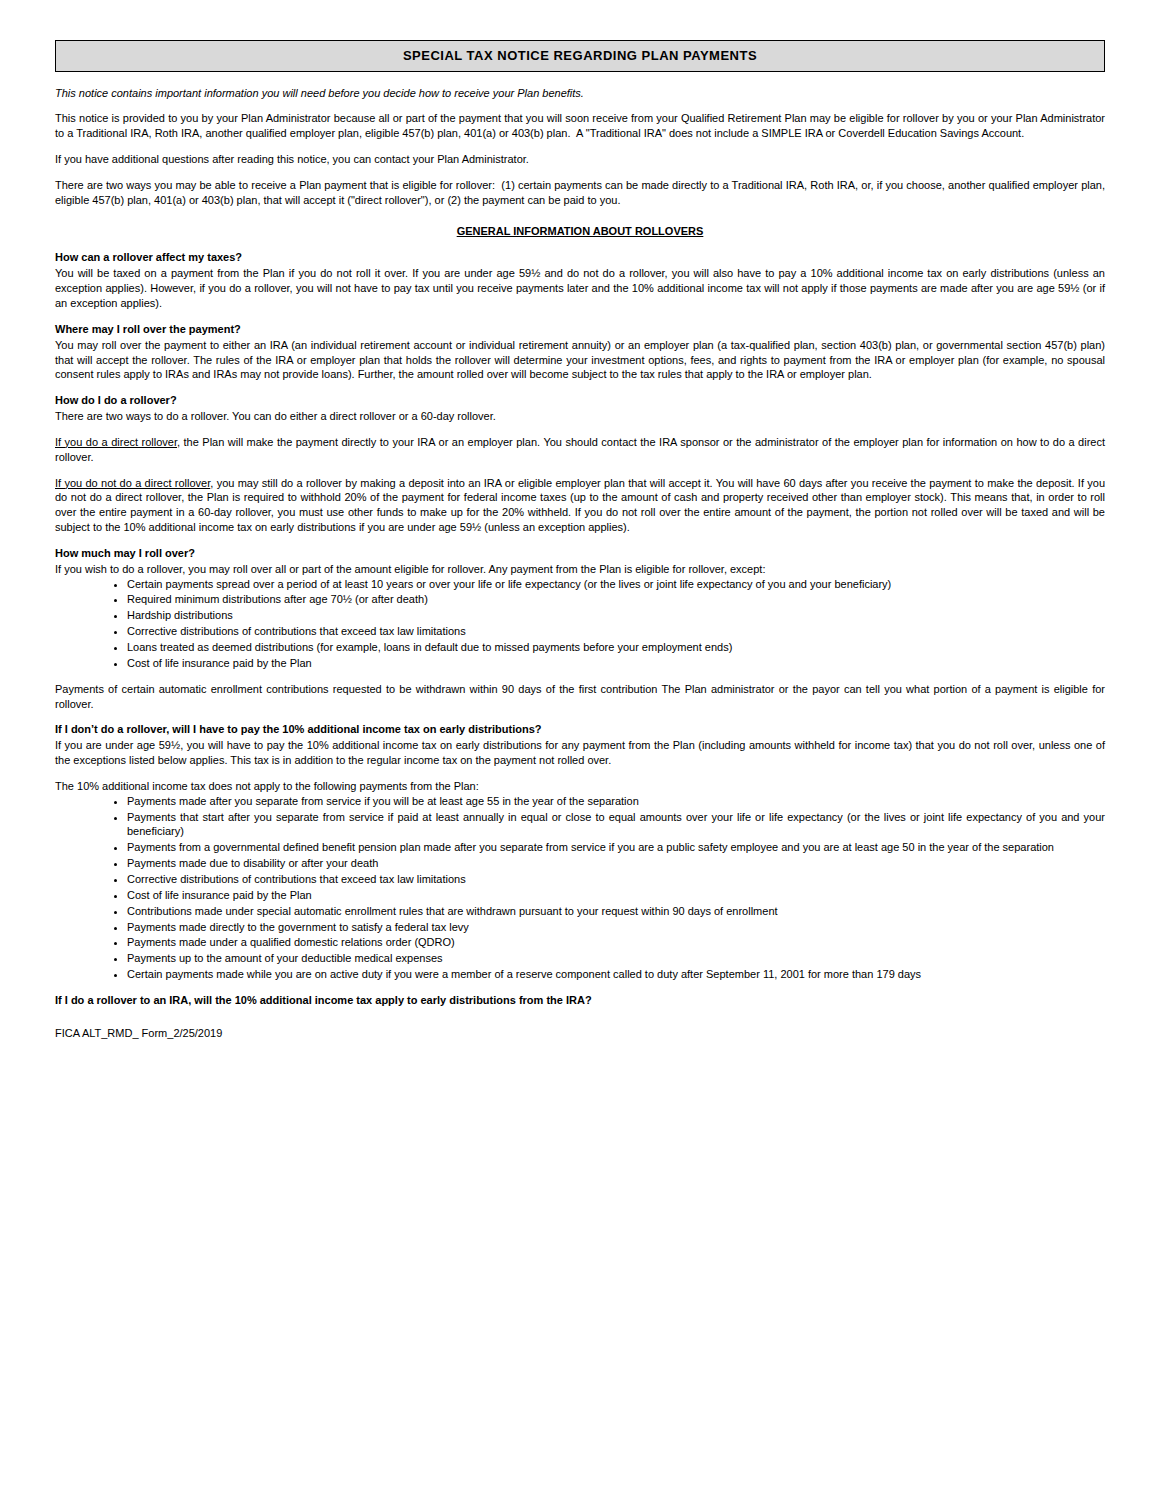SPECIAL TAX NOTICE REGARDING PLAN PAYMENTS
This notice contains important information you will need before you decide how to receive your Plan benefits.
This notice is provided to you by your Plan Administrator because all or part of the payment that you will soon receive from your Qualified Retirement Plan may be eligible for rollover by you or your Plan Administrator to a Traditional IRA, Roth IRA, another qualified employer plan, eligible 457(b) plan, 401(a) or 403(b) plan. A "Traditional IRA" does not include a SIMPLE IRA or Coverdell Education Savings Account.
If you have additional questions after reading this notice, you can contact your Plan Administrator.
There are two ways you may be able to receive a Plan payment that is eligible for rollover: (1) certain payments can be made directly to a Traditional IRA, Roth IRA, or, if you choose, another qualified employer plan, eligible 457(b) plan, 401(a) or 403(b) plan, that will accept it ("direct rollover"), or (2) the payment can be paid to you.
GENERAL INFORMATION ABOUT ROLLOVERS
How can a rollover affect my taxes?
You will be taxed on a payment from the Plan if you do not roll it over. If you are under age 59½ and do not do a rollover, you will also have to pay a 10% additional income tax on early distributions (unless an exception applies). However, if you do a rollover, you will not have to pay tax until you receive payments later and the 10% additional income tax will not apply if those payments are made after you are age 59½ (or if an exception applies).
Where may I roll over the payment?
You may roll over the payment to either an IRA (an individual retirement account or individual retirement annuity) or an employer plan (a tax-qualified plan, section 403(b) plan, or governmental section 457(b) plan) that will accept the rollover. The rules of the IRA or employer plan that holds the rollover will determine your investment options, fees, and rights to payment from the IRA or employer plan (for example, no spousal consent rules apply to IRAs and IRAs may not provide loans). Further, the amount rolled over will become subject to the tax rules that apply to the IRA or employer plan.
How do I do a rollover?
There are two ways to do a rollover. You can do either a direct rollover or a 60-day rollover.
If you do a direct rollover, the Plan will make the payment directly to your IRA or an employer plan. You should contact the IRA sponsor or the administrator of the employer plan for information on how to do a direct rollover.
If you do not do a direct rollover, you may still do a rollover by making a deposit into an IRA or eligible employer plan that will accept it. You will have 60 days after you receive the payment to make the deposit. If you do not do a direct rollover, the Plan is required to withhold 20% of the payment for federal income taxes (up to the amount of cash and property received other than employer stock). This means that, in order to roll over the entire payment in a 60-day rollover, you must use other funds to make up for the 20% withheld. If you do not roll over the entire amount of the payment, the portion not rolled over will be taxed and will be subject to the 10% additional income tax on early distributions if you are under age 59½ (unless an exception applies).
How much may I roll over?
If you wish to do a rollover, you may roll over all or part of the amount eligible for rollover. Any payment from the Plan is eligible for rollover, except:
Certain payments spread over a period of at least 10 years or over your life or life expectancy (or the lives or joint life expectancy of you and your beneficiary)
Required minimum distributions after age 70½ (or after death)
Hardship distributions
Corrective distributions of contributions that exceed tax law limitations
Loans treated as deemed distributions (for example, loans in default due to missed payments before your employment ends)
Cost of life insurance paid by the Plan
Payments of certain automatic enrollment contributions requested to be withdrawn within 90 days of the first contribution The Plan administrator or the payor can tell you what portion of a payment is eligible for rollover.
If I don’t do a rollover, will I have to pay the 10% additional income tax on early distributions?
If you are under age 59½, you will have to pay the 10% additional income tax on early distributions for any payment from the Plan (including amounts withheld for income tax) that you do not roll over, unless one of the exceptions listed below applies. This tax is in addition to the regular income tax on the payment not rolled over.
The 10% additional income tax does not apply to the following payments from the Plan:
Payments made after you separate from service if you will be at least age 55 in the year of the separation
Payments that start after you separate from service if paid at least annually in equal or close to equal amounts over your life or life expectancy (or the lives or joint life expectancy of you and your beneficiary)
Payments from a governmental defined benefit pension plan made after you separate from service if you are a public safety employee and you are at least age 50 in the year of the separation
Payments made due to disability or after your death
Corrective distributions of contributions that exceed tax law limitations
Cost of life insurance paid by the Plan
Contributions made under special automatic enrollment rules that are withdrawn pursuant to your request within 90 days of enrollment
Payments made directly to the government to satisfy a federal tax levy
Payments made under a qualified domestic relations order (QDRO)
Payments up to the amount of your deductible medical expenses
Certain payments made while you are on active duty if you were a member of a reserve component called to duty after September 11, 2001 for more than 179 days
If I do a rollover to an IRA, will the 10% additional income tax apply to early distributions from the IRA?
FICA ALT_RMD_ Form_2/25/2019